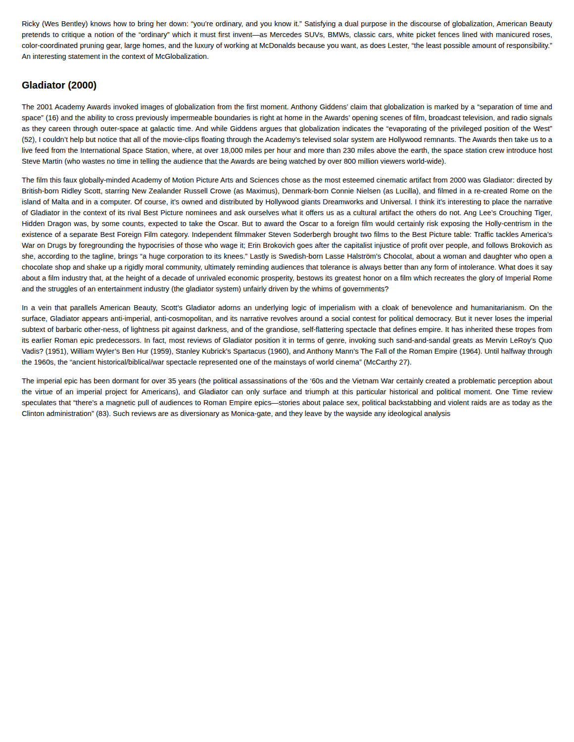Ricky (Wes Bentley) knows how to bring her down: “you’re ordinary, and you know it.” Satisfying a dual purpose in the discourse of globalization, American Beauty pretends to critique a notion of the “ordinary” which it must first invent—as Mercedes SUVs, BMWs, classic cars, white picket fences lined with manicured roses, color-coordinated pruning gear, large homes, and the luxury of working at McDonalds because you want, as does Lester, “the least possible amount of responsibility.” An interesting statement in the context of McGlobalization.
Gladiator (2000)
The 2001 Academy Awards invoked images of globalization from the first moment. Anthony Giddens’ claim that globalization is marked by a “separation of time and space” (16) and the ability to cross previously impermeable boundaries is right at home in the Awards’ opening scenes of film, broadcast television, and radio signals as they careen through outer-space at galactic time. And while Giddens argues that globalization indicates the “evaporating of the privileged position of the West” (52), I couldn’t help but notice that all of the movie-clips floating through the Academy’s televised solar system are Hollywood remnants. The Awards then take us to a live feed from the International Space Station, where, at over 18,000 miles per hour and more than 230 miles above the earth, the space station crew introduce host Steve Martin (who wastes no time in telling the audience that the Awards are being watched by over 800 million viewers world-wide).
The film this faux globally-minded Academy of Motion Picture Arts and Sciences chose as the most esteemed cinematic artifact from 2000 was Gladiator: directed by British-born Ridley Scott, starring New Zealander Russell Crowe (as Maximus), Denmark-born Connie Nielsen (as Lucilla), and filmed in a re-created Rome on the island of Malta and in a computer. Of course, it’s owned and distributed by Hollywood giants Dreamworks and Universal. I think it’s interesting to place the narrative of Gladiator in the context of its rival Best Picture nominees and ask ourselves what it offers us as a cultural artifact the others do not. Ang Lee’s Crouching Tiger, Hidden Dragon was, by some counts, expected to take the Oscar. But to award the Oscar to a foreign film would certainly risk exposing the Holly-centrism in the existence of a separate Best Foreign Film category. Independent filmmaker Steven Soderbergh brought two films to the Best Picture table: Traffic tackles America’s War on Drugs by foregrounding the hypocrisies of those who wage it; Erin Brokovich goes after the capitalist injustice of profit over people, and follows Brokovich as she, according to the tagline, brings “a huge corporation to its knees.” Lastly is Swedish-born Lasse Halström’s Chocolat, about a woman and daughter who open a chocolate shop and shake up a rigidly moral community, ultimately reminding audiences that tolerance is always better than any form of intolerance. What does it say about a film industry that, at the height of a decade of unrivaled economic prosperity, bestows its greatest honor on a film which recreates the glory of Imperial Rome and the struggles of an entertainment industry (the gladiator system) unfairly driven by the whims of governments?
In a vein that parallels American Beauty, Scott’s Gladiator adorns an underlying logic of imperialism with a cloak of benevolence and humanitarianism. On the surface, Gladiator appears anti-imperial, anti-cosmopolitan, and its narrative revolves around a social contest for political democracy. But it never loses the imperial subtext of barbaric other-ness, of lightness pit against darkness, and of the grandiose, self-flattering spectacle that defines empire. It has inherited these tropes from its earlier Roman epic predecessors. In fact, most reviews of Gladiator position it in terms of genre, invoking such sand-and-sandal greats as Mervin LeRoy’s Quo Vadis? (1951), William Wyler’s Ben Hur (1959), Stanley Kubrick’s Spartacus (1960), and Anthony Mann’s The Fall of the Roman Empire (1964). Until halfway through the 1960s, the “ancient historical/biblical/war spectacle represented one of the mainstays of world cinema” (McCarthy 27).
The imperial epic has been dormant for over 35 years (the political assassinations of the ‘60s and the Vietnam War certainly created a problematic perception about the virtue of an imperial project for Americans), and Gladiator can only surface and triumph at this particular historical and political moment. One Time review speculates that “there’s a magnetic pull of audiences to Roman Empire epics—stories about palace sex, political backstabbing and violent raids are as today as the Clinton administration” (83). Such reviews are as diversionary as Monica-gate, and they leave by the wayside any ideological analysis